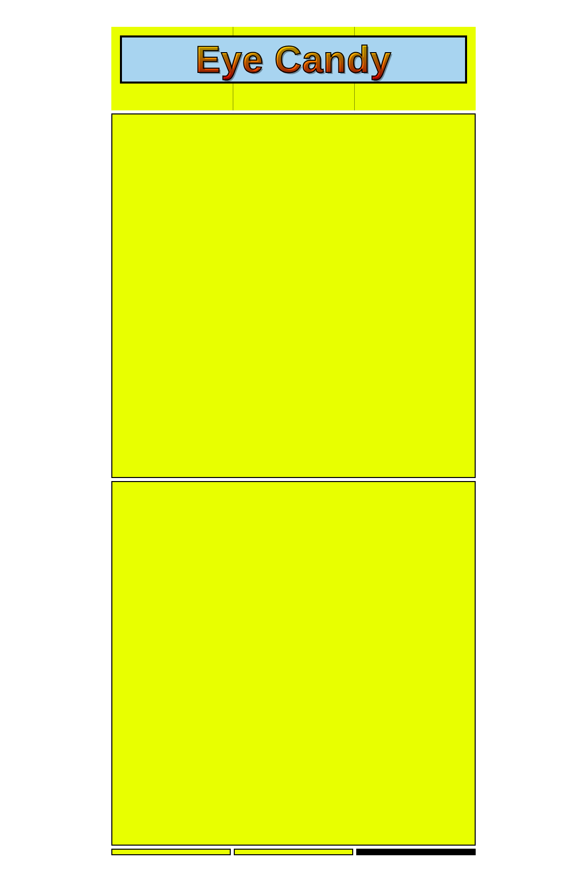Eye Candy
Radio-controlled Concorde model on the runway
Giant scale U.S. Air Force B-52 model with its pilot
Three modellers holding a large RC fighter jet
Preparing a long RC airliner model at the flight line
Etihad Airways RC airliner model behind the safety fence